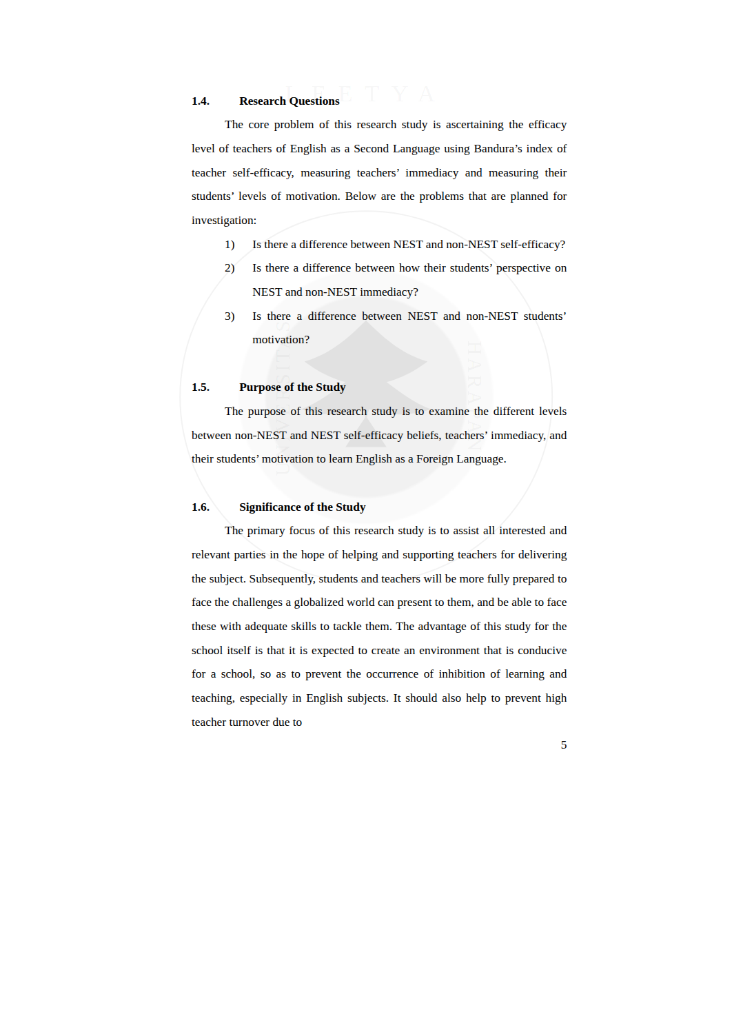LEETYA
1.4. Research Questions
The core problem of this research study is ascertaining the efficacy level of teachers of English as a Second Language using Bandura’s index of teacher self-efficacy, measuring teachers’ immediacy and measuring their students’ levels of motivation. Below are the problems that are planned for investigation:
1) Is there a difference between NEST and non-NEST self-efficacy?
2) Is there a difference between how their students’ perspective on NEST and non-NEST immediacy?
3) Is there a difference between NEST and non-NEST students’ motivation?
1.5. Purpose of the Study
The purpose of this research study is to examine the different levels between non-NEST and NEST self-efficacy beliefs, teachers’ immediacy, and their students’ motivation to learn English as a Foreign Language.
1.6. Significance of the Study
The primary focus of this research study is to assist all interested and relevant parties in the hope of helping and supporting teachers for delivering the subject. Subsequently, students and teachers will be more fully prepared to face the challenges a globalized world can present to them, and be able to face these with adequate skills to tackle them. The advantage of this study for the school itself is that it is expected to create an environment that is conducive for a school, so as to prevent the occurrence of inhibition of learning and teaching, especially in English subjects. It should also help to prevent high teacher turnover due to
5